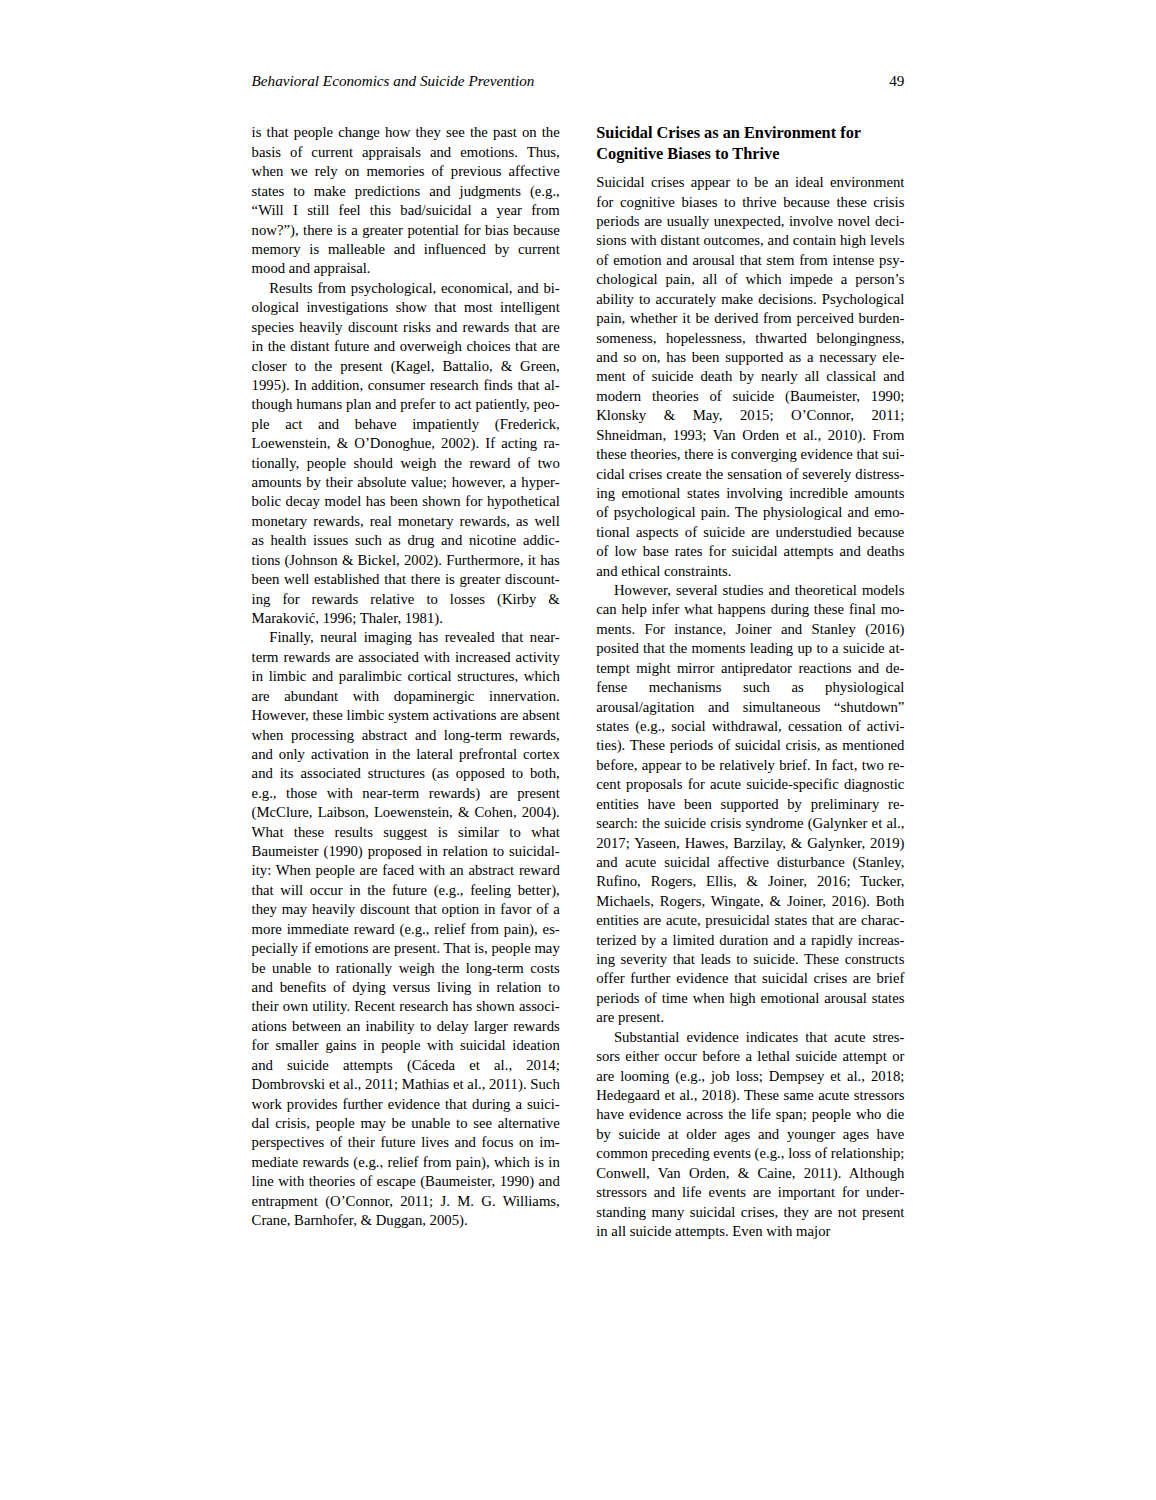Behavioral Economics and Suicide Prevention 49
is that people change how they see the past on the basis of current appraisals and emotions. Thus, when we rely on memories of previous affective states to make predictions and judgments (e.g., “Will I still feel this bad/suicidal a year from now?”), there is a greater potential for bias because memory is malleable and influenced by current mood and appraisal.
Results from psychological, economical, and biological investigations show that most intelligent species heavily discount risks and rewards that are in the distant future and overweigh choices that are closer to the present (Kagel, Battalio, & Green, 1995). In addition, consumer research finds that although humans plan and prefer to act patiently, people act and behave impatiently (Frederick, Loewenstein, & O’Donoghue, 2002). If acting rationally, people should weigh the reward of two amounts by their absolute value; however, a hyperbolic decay model has been shown for hypothetical monetary rewards, real monetary rewards, as well as health issues such as drug and nicotine addictions (Johnson & Bickel, 2002). Furthermore, it has been well established that there is greater discounting for rewards relative to losses (Kirby & Maraković, 1996; Thaler, 1981).
Finally, neural imaging has revealed that near-term rewards are associated with increased activity in limbic and paralimbic cortical structures, which are abundant with dopaminergic innervation. However, these limbic system activations are absent when processing abstract and long-term rewards, and only activation in the lateral prefrontal cortex and its associated structures (as opposed to both, e.g., those with near-term rewards) are present (McClure, Laibson, Loewenstein, & Cohen, 2004). What these results suggest is similar to what Baumeister (1990) proposed in relation to suicidality: When people are faced with an abstract reward that will occur in the future (e.g., feeling better), they may heavily discount that option in favor of a more immediate reward (e.g., relief from pain), especially if emotions are present. That is, people may be unable to rationally weigh the long-term costs and benefits of dying versus living in relation to their own utility. Recent research has shown associations between an inability to delay larger rewards for smaller gains in people with suicidal ideation and suicide attempts (Cáceda et al., 2014; Dombrovski et al., 2011; Mathias et al., 2011). Such work provides further evidence that during a suicidal crisis, people may be unable to see alternative perspectives of their future lives and focus on immediate rewards (e.g., relief from pain), which is in line with theories of escape (Baumeister, 1990) and entrapment (O’Connor, 2011; J. M. G. Williams, Crane, Barnhofer, & Duggan, 2005).
Suicidal Crises as an Environment for Cognitive Biases to Thrive
Suicidal crises appear to be an ideal environment for cognitive biases to thrive because these crisis periods are usually unexpected, involve novel decisions with distant outcomes, and contain high levels of emotion and arousal that stem from intense psychological pain, all of which impede a person’s ability to accurately make decisions. Psychological pain, whether it be derived from perceived burdensomeness, hopelessness, thwarted belongingness, and so on, has been supported as a necessary element of suicide death by nearly all classical and modern theories of suicide (Baumeister, 1990; Klonsky & May, 2015; O’Connor, 2011; Shneidman, 1993; Van Orden et al., 2010). From these theories, there is converging evidence that suicidal crises create the sensation of severely distressing emotional states involving incredible amounts of psychological pain. The physiological and emotional aspects of suicide are understudied because of low base rates for suicidal attempts and deaths and ethical constraints.
However, several studies and theoretical models can help infer what happens during these final moments. For instance, Joiner and Stanley (2016) posited that the moments leading up to a suicide attempt might mirror antipredator reactions and defense mechanisms such as physiological arousal/agitation and simultaneous “shutdown” states (e.g., social withdrawal, cessation of activities). These periods of suicidal crisis, as mentioned before, appear to be relatively brief. In fact, two recent proposals for acute suicide-specific diagnostic entities have been supported by preliminary research: the suicide crisis syndrome (Galynker et al., 2017; Yaseen, Hawes, Barzilay, & Galynker, 2019) and acute suicidal affective disturbance (Stanley, Rufino, Rogers, Ellis, & Joiner, 2016; Tucker, Michaels, Rogers, Wingate, & Joiner, 2016). Both entities are acute, presuicidal states that are characterized by a limited duration and a rapidly increasing severity that leads to suicide. These constructs offer further evidence that suicidal crises are brief periods of time when high emotional arousal states are present.
Substantial evidence indicates that acute stressors either occur before a lethal suicide attempt or are looming (e.g., job loss; Dempsey et al., 2018; Hedegaard et al., 2018). These same acute stressors have evidence across the life span; people who die by suicide at older ages and younger ages have common preceding events (e.g., loss of relationship; Conwell, Van Orden, & Caine, 2011). Although stressors and life events are important for understanding many suicidal crises, they are not present in all suicide attempts. Even with major